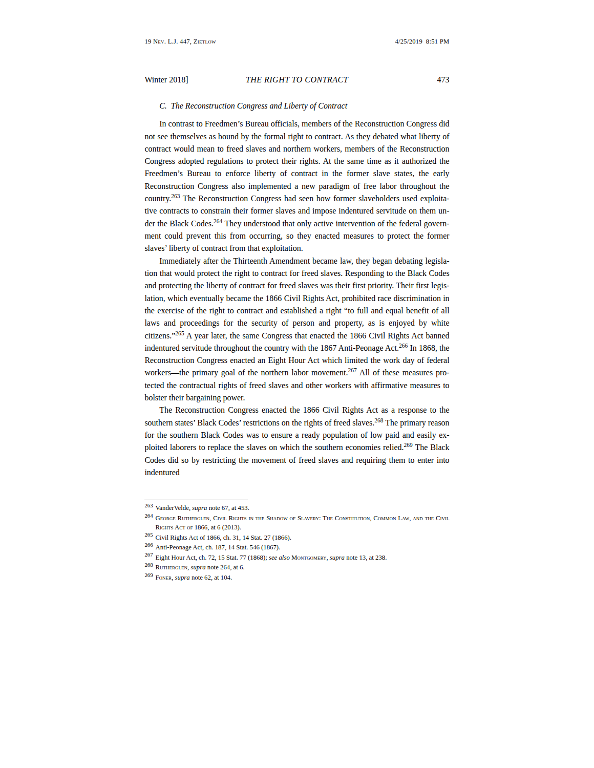19 Nev. L.J. 447, Zietlow 4/25/2019 8:51 PM
Winter 2018] THE RIGHT TO CONTRACT 473
C. The Reconstruction Congress and Liberty of Contract
In contrast to Freedmen’s Bureau officials, members of the Reconstruction Congress did not see themselves as bound by the formal right to contract. As they debated what liberty of contract would mean to freed slaves and northern workers, members of the Reconstruction Congress adopted regulations to protect their rights. At the same time as it authorized the Freedmen’s Bureau to enforce liberty of contract in the former slave states, the early Reconstruction Congress also implemented a new paradigm of free labor throughout the country.263 The Reconstruction Congress had seen how former slaveholders used exploitative contracts to constrain their former slaves and impose indentured servitude on them under the Black Codes.264 They understood that only active intervention of the federal government could prevent this from occurring, so they enacted measures to protect the former slaves’ liberty of contract from that exploitation.
Immediately after the Thirteenth Amendment became law, they began debating legislation that would protect the right to contract for freed slaves. Responding to the Black Codes and protecting the liberty of contract for freed slaves was their first priority. Their first legislation, which eventually became the 1866 Civil Rights Act, prohibited race discrimination in the exercise of the right to contract and established a right “to full and equal benefit of all laws and proceedings for the security of person and property, as is enjoyed by white citizens.”265 A year later, the same Congress that enacted the 1866 Civil Rights Act banned indentured servitude throughout the country with the 1867 Anti-Peonage Act.266 In 1868, the Reconstruction Congress enacted an Eight Hour Act which limited the work day of federal workers—the primary goal of the northern labor movement.267 All of these measures protected the contractual rights of freed slaves and other workers with affirmative measures to bolster their bargaining power.
The Reconstruction Congress enacted the 1866 Civil Rights Act as a response to the southern states’ Black Codes’ restrictions on the rights of freed slaves.268 The primary reason for the southern Black Codes was to ensure a ready population of low paid and easily exploited laborers to replace the slaves on which the southern economies relied.269 The Black Codes did so by restricting the movement of freed slaves and requiring them to enter into indentured
263 VanderVelde, supra note 67, at 453.
264 George Rutherglen, Civil Rights in the Shadow of Slavery: The Constitution, Common Law, and the Civil Rights Act of 1866, at 6 (2013).
265 Civil Rights Act of 1866, ch. 31, 14 Stat. 27 (1866).
266 Anti-Peonage Act, ch. 187, 14 Stat. 546 (1867).
267 Eight Hour Act, ch. 72, 15 Stat. 77 (1868); see also Montgomery, supra note 13, at 238.
268 Rutherglen, supra note 264, at 6.
269 Foner, supra note 62, at 104.